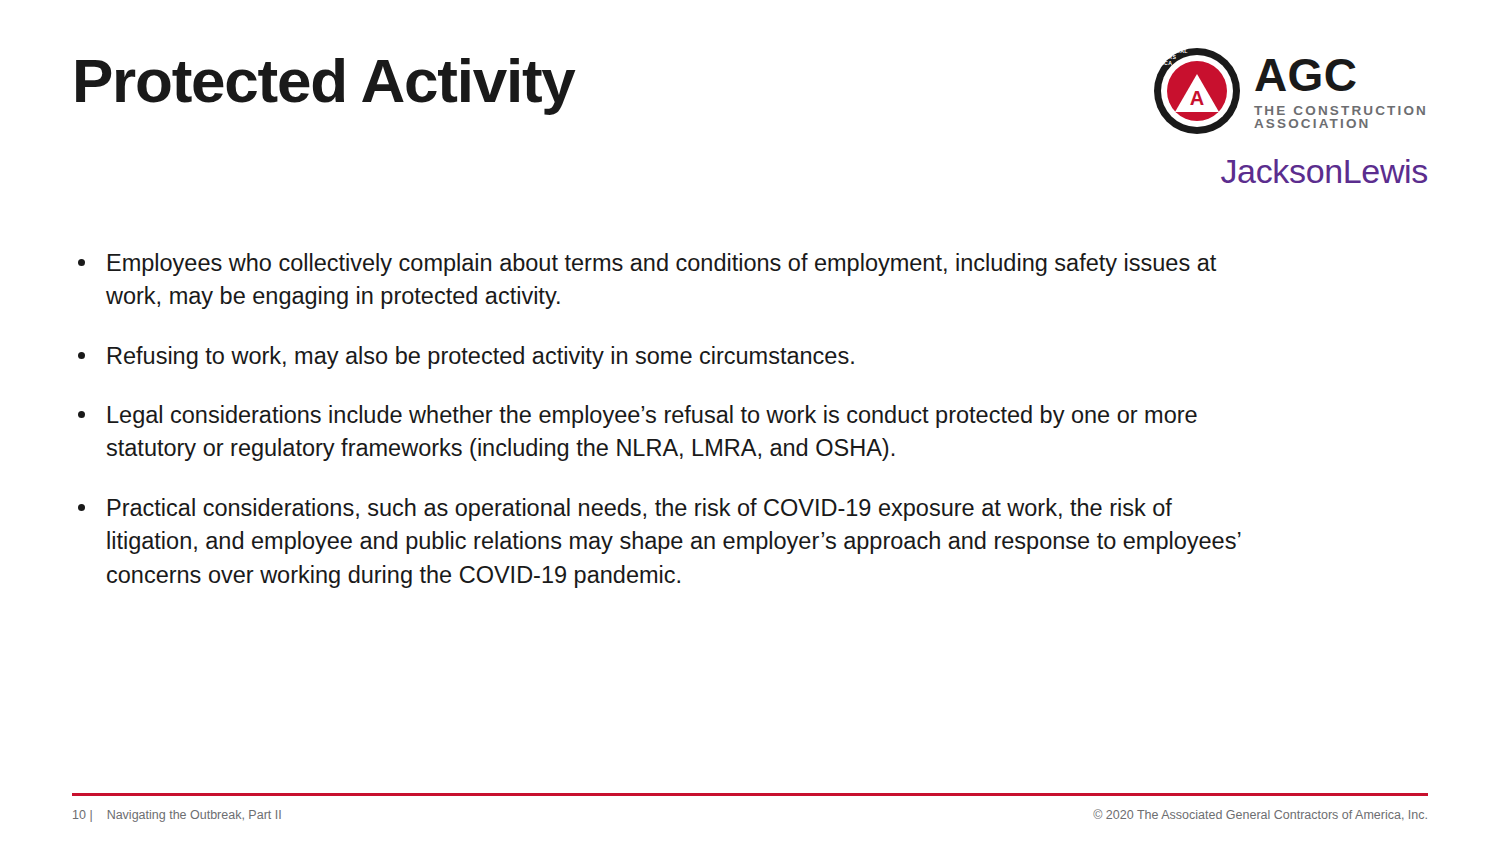Protected Activity
A
ASSOCIATED GENERAL CONTRACTORS
OF AMERICA
AGC
The Construction
Association
JacksonLewis
Employees who collectively complain about terms and conditions of employment, including safety issues at work, may be engaging in protected activity.
Refusing to work, may also be protected activity in some circumstances.
Legal considerations include whether the employee’s refusal to work is conduct protected by one or more statutory or regulatory frameworks (including the NLRA, LMRA, and OSHA).
Practical considerations, such as operational needs, the risk of COVID-19 exposure at work, the risk of litigation, and employee and public relations may shape an employer’s approach and response to employees’ concerns over working during the COVID-19 pandemic.
10 | Navigating the Outbreak, Part II
© 2020 The Associated General Contractors of America, Inc.